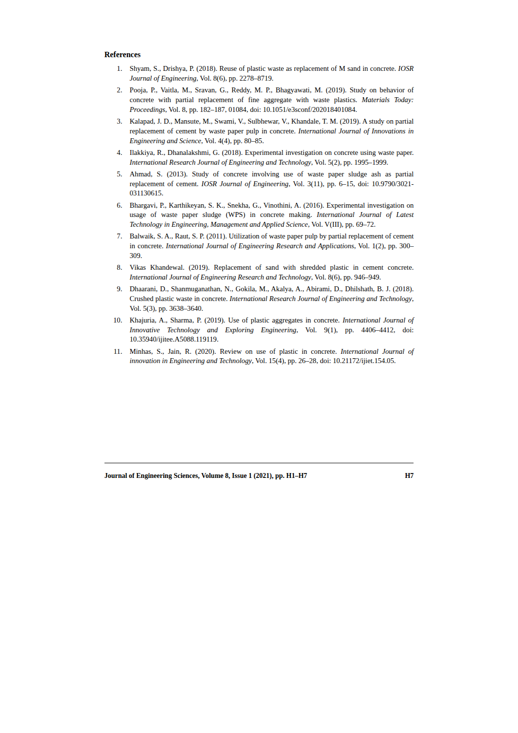References
Shyam, S., Drishya, P. (2018). Reuse of plastic waste as replacement of M sand in concrete. IOSR Journal of Engineering, Vol. 8(6), pp. 2278–8719.
Pooja, P., Vaitla, M., Sravan, G., Reddy, M. P., Bhagyawati, M. (2019). Study on behavior of concrete with partial replacement of fine aggregate with waste plastics. Materials Today: Proceedings, Vol. 8, pp. 182–187, 01084, doi: 10.1051/e3sconf/202018401084.
Kalapad, J. D., Mansute, M., Swami, V., Sulbhewar, V., Khandale, T. M. (2019). A study on partial replacement of cement by waste paper pulp in concrete. International Journal of Innovations in Engineering and Science, Vol. 4(4), pp. 80–85.
Ilakkiya, R., Dhanalakshmi, G. (2018). Experimental investigation on concrete using waste paper. International Research Journal of Engineering and Technology, Vol. 5(2), pp. 1995–1999.
Ahmad, S. (2013). Study of concrete involving use of waste paper sludge ash as partial replacement of cement. IOSR Journal of Engineering, Vol. 3(11), pp. 6–15, doi: 10.9790/3021-031130615.
Bhargavi, P., Karthikeyan, S. K., Snekha, G., Vinothini, A. (2016). Experimental investigation on usage of waste paper sludge (WPS) in concrete making. International Journal of Latest Technology in Engineering, Management and Applied Science, Vol. V(III), pp. 69–72.
Balwaik, S. A., Raut, S. P. (2011). Utilization of waste paper pulp by partial replacement of cement in concrete. International Journal of Engineering Research and Applications, Vol. 1(2), pp. 300–309.
Vikas Khandewal. (2019). Replacement of sand with shredded plastic in cement concrete. International Journal of Engineering Research and Technology, Vol. 8(6), pp. 946–949.
Dhaarani, D., Shanmuganathan, N., Gokila, M., Akalya, A., Abirami, D., Dhilshath, B. J. (2018). Crushed plastic waste in concrete. International Research Journal of Engineering and Technology, Vol. 5(3), pp. 3638–3640.
Khajuria, A., Sharma, P. (2019). Use of plastic aggregates in concrete. International Journal of Innovative Technology and Exploring Engineering, Vol. 9(1), pp. 4406–4412, doi: 10.35940/ijitee.A5088.119119.
Minhas, S., Jain, R. (2020). Review on use of plastic in concrete. International Journal of innovation in Engineering and Technology, Vol. 15(4), pp. 26–28, doi: 10.21172/ijiet.154.05.
Journal of Engineering Sciences, Volume 8, Issue 1 (2021), pp. H1–H7 H7